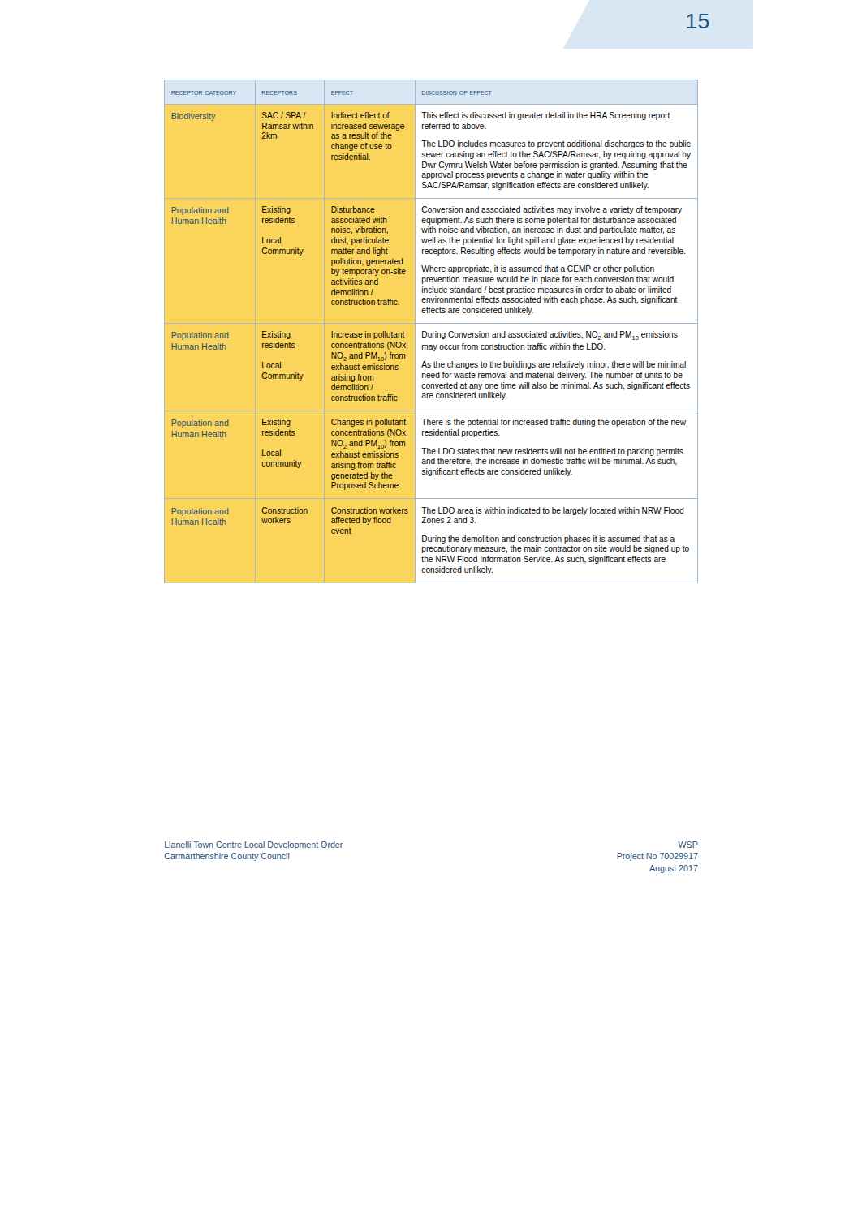15
| Receptor category | Receptors | Effect | Discussion of Effect |
| --- | --- | --- | --- |
| Biodiversity | SAC / SPA / Ramsar within 2km | Indirect effect of increased sewerage as a result of the change of use to residential. | This effect is discussed in greater detail in the HRA Screening report referred to above. The LDO includes measures to prevent additional discharges to the public sewer causing an effect to the SAC/SPA/Ramsar, by requiring approval by Dwr Cymru Welsh Water before permission is granted. Assuming that the approval process prevents a change in water quality within the SAC/SPA/Ramsar, signification effects are considered unlikely. |
| Population and Human Health | Existing residents Local Community | Disturbance associated with noise, vibration, dust, particulate matter and light pollution, generated by temporary on-site activities and demolition / construction traffic. | Conversion and associated activities may involve a variety of temporary equipment. As such there is some potential for disturbance associated with noise and vibration, an increase in dust and particulate matter, as well as the potential for light spill and glare experienced by residential receptors. Resulting effects would be temporary in nature and reversible. Where appropriate, it is assumed that a CEMP or other pollution prevention measure would be in place for each conversion that would include standard / best practice measures in order to abate or limited environmental effects associated with each phase. As such, significant effects are considered unlikely. |
| Population and Human Health | Existing residents Local Community | Increase in pollutant concentrations (NOx, NO 2 and PM 10 ) from exhaust emissions arising from demolition / construction traffic | During Conversion and associated activities, NO 2 and PM 10 emissions may occur from construction traffic within the LDO. As the changes to the buildings are relatively minor, there will be minimal need for waste removal and material delivery. The number of units to be converted at any one time will also be minimal. As such, significant effects are considered unlikely. |
| Population and Human Health | Existing residents Local community | Changes in pollutant concentrations (NOx, NO 2 and PM 10 ) from exhaust emissions arising from traffic generated by the Proposed Scheme | There is the potential for increased traffic during the operation of the new residential properties. The LDO states that new residents will not be entitled to parking permits and therefore, the increase in domestic traffic will be minimal. As such, significant effects are considered unlikely. |
| Population and Human Health | Construction workers | Construction workers affected by flood event | The LDO area is within indicated to be largely located within NRW Flood Zones 2 and 3. During the demolition and construction phases it is assumed that as a precautionary measure, the main contractor on site would be signed up to the NRW Flood Information Service. As such, significant effects are considered unlikely. |
Llanelli Town Centre Local Development Order
Carmarthenshire County Council
WSP
Project No 70029917
August 2017